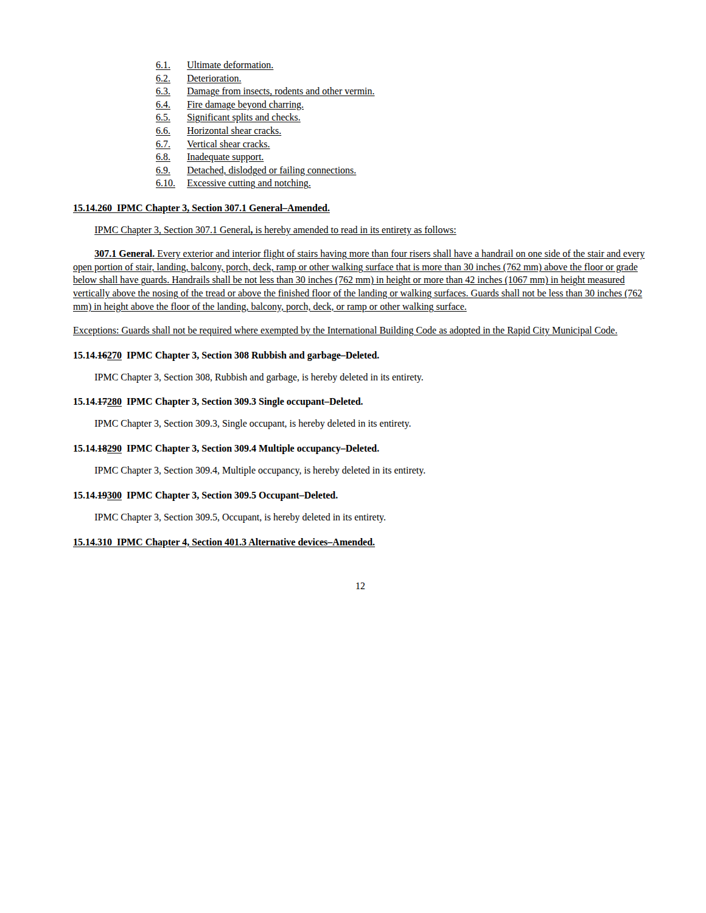6.1. Ultimate deformation.
6.2. Deterioration.
6.3. Damage from insects, rodents and other vermin.
6.4. Fire damage beyond charring.
6.5. Significant splits and checks.
6.6. Horizontal shear cracks.
6.7. Vertical shear cracks.
6.8. Inadequate support.
6.9. Detached, dislodged or failing connections.
6.10. Excessive cutting and notching.
15.14.260 IPMC Chapter 3, Section 307.1 General–Amended.
IPMC Chapter 3, Section 307.1 General, is hereby amended to read in its entirety as follows:
307.1 General. Every exterior and interior flight of stairs having more than four risers shall have a handrail on one side of the stair and every open portion of stair, landing, balcony, porch, deck, ramp or other walking surface that is more than 30 inches (762 mm) above the floor or grade below shall have guards. Handrails shall be not less than 30 inches (762 mm) in height or more than 42 inches (1067 mm) in height measured vertically above the nosing of the tread or above the finished floor of the landing or walking surfaces. Guards shall not be less than 30 inches (762 mm) in height above the floor of the landing, balcony, porch, deck, or ramp or other walking surface.
Exceptions: Guards shall not be required where exempted by the International Building Code as adopted in the Rapid City Municipal Code.
15.14.16270 IPMC Chapter 3, Section 308 Rubbish and garbage–Deleted.
IPMC Chapter 3, Section 308, Rubbish and garbage, is hereby deleted in its entirety.
15.14.17280 IPMC Chapter 3, Section 309.3 Single occupant–Deleted.
IPMC Chapter 3, Section 309.3, Single occupant, is hereby deleted in its entirety.
15.14.18290 IPMC Chapter 3, Section 309.4 Multiple occupancy–Deleted.
IPMC Chapter 3, Section 309.4, Multiple occupancy, is hereby deleted in its entirety.
15.14.19300 IPMC Chapter 3, Section 309.5 Occupant–Deleted.
IPMC Chapter 3, Section 309.5, Occupant, is hereby deleted in its entirety.
15.14.310 IPMC Chapter 4, Section 401.3 Alternative devices–Amended.
12